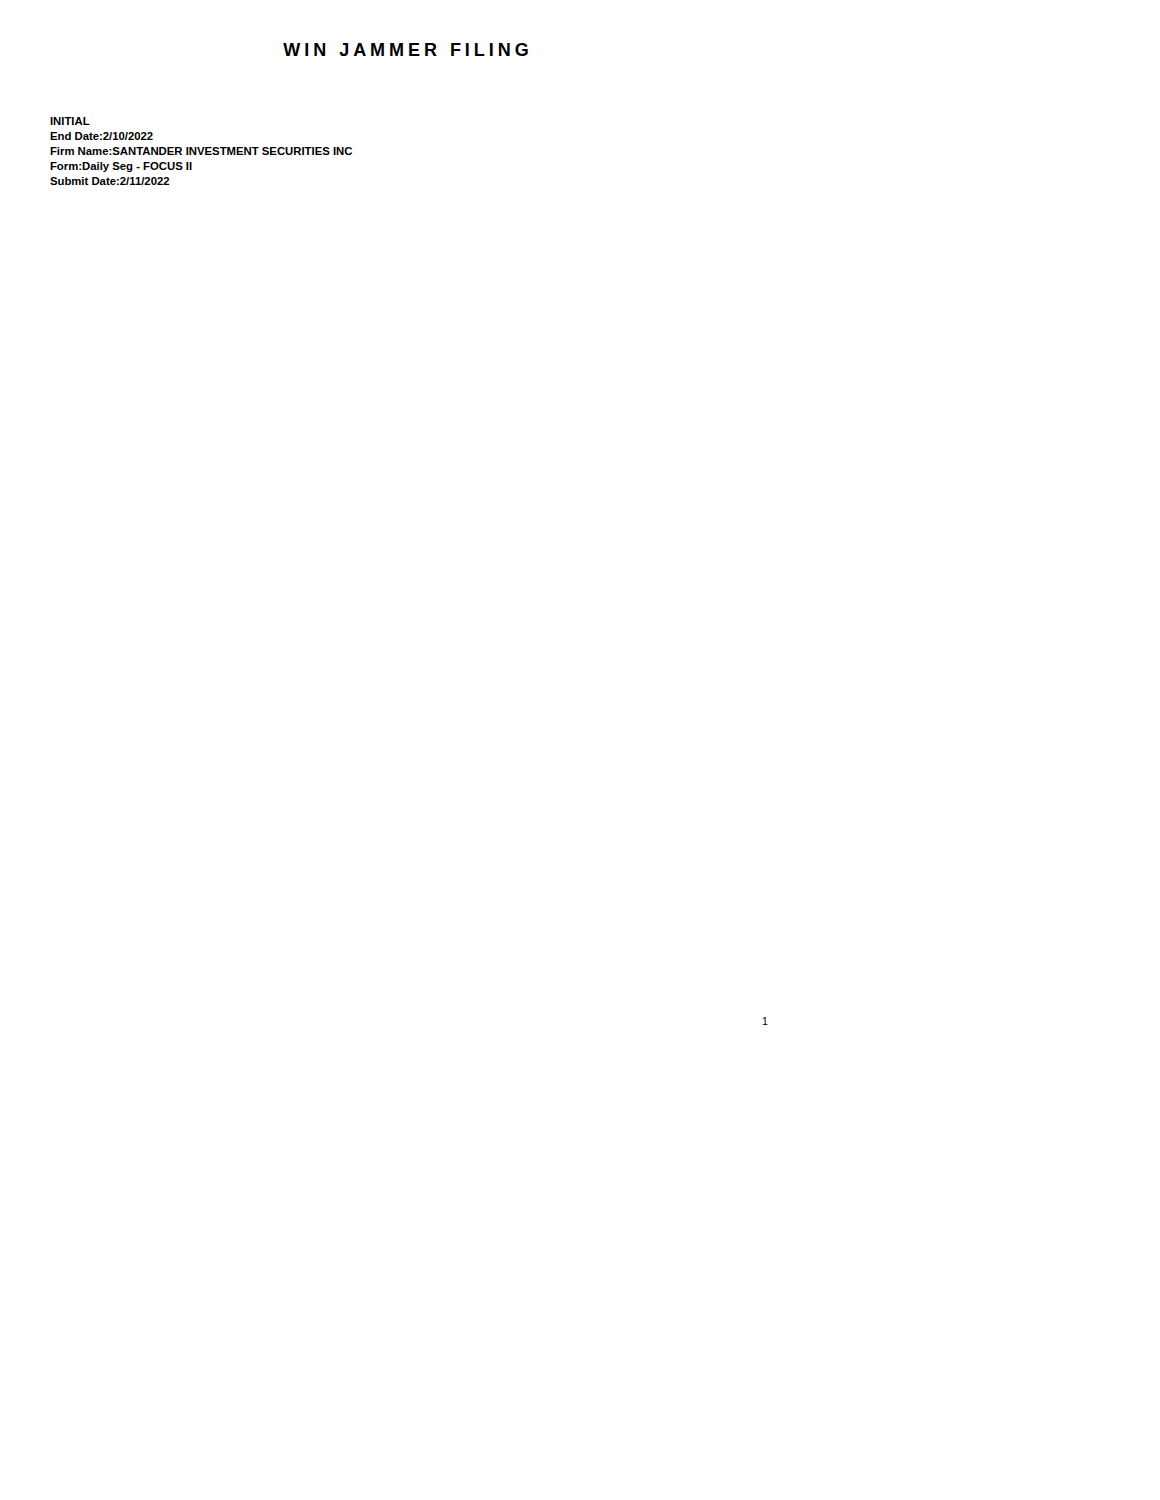WIN JAMMER FILING
INITIAL
End Date:2/10/2022
Firm Name:SANTANDER INVESTMENT SECURITIES INC
Form:Daily Seg - FOCUS II
Submit Date:2/11/2022
1